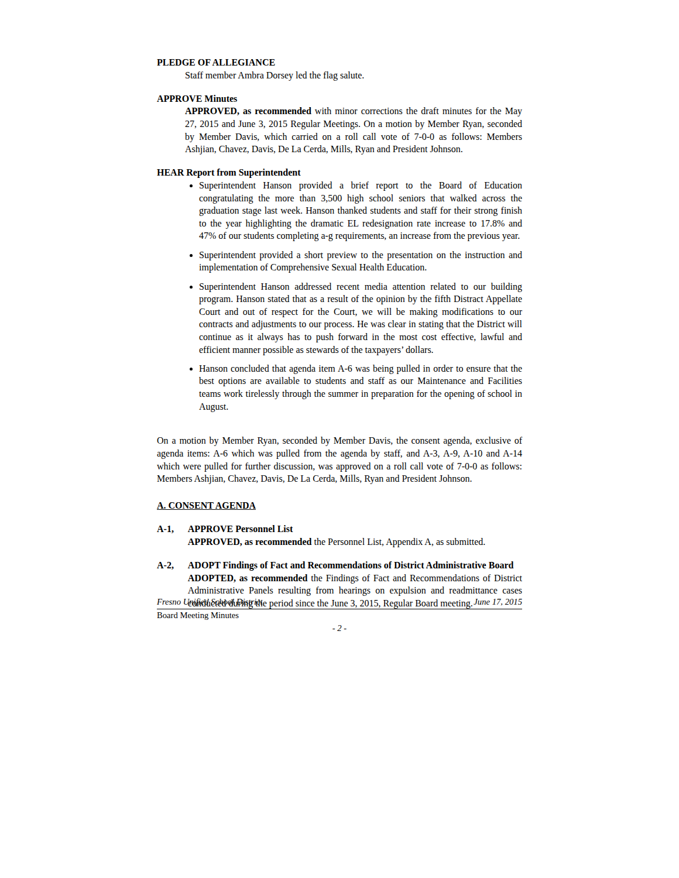PLEDGE OF ALLEGIANCE
Staff member Ambra Dorsey led the flag salute.
APPROVE Minutes
APPROVED, as recommended with minor corrections the draft minutes for the May 27, 2015 and June 3, 2015 Regular Meetings. On a motion by Member Ryan, seconded by Member Davis, which carried on a roll call vote of 7-0-0 as follows: Members Ashjian, Chavez, Davis, De La Cerda, Mills, Ryan and President Johnson.
HEAR Report from Superintendent
Superintendent Hanson provided a brief report to the Board of Education congratulating the more than 3,500 high school seniors that walked across the graduation stage last week. Hanson thanked students and staff for their strong finish to the year highlighting the dramatic EL redesignation rate increase to 17.8% and 47% of our students completing a-g requirements, an increase from the previous year.
Superintendent provided a short preview to the presentation on the instruction and implementation of Comprehensive Sexual Health Education.
Superintendent Hanson addressed recent media attention related to our building program. Hanson stated that as a result of the opinion by the fifth Distract Appellate Court and out of respect for the Court, we will be making modifications to our contracts and adjustments to our process. He was clear in stating that the District will continue as it always has to push forward in the most cost effective, lawful and efficient manner possible as stewards of the taxpayers’ dollars.
Hanson concluded that agenda item A-6 was being pulled in order to ensure that the best options are available to students and staff as our Maintenance and Facilities teams work tirelessly through the summer in preparation for the opening of school in August.
On a motion by Member Ryan, seconded by Member Davis, the consent agenda, exclusive of agenda items: A-6 which was pulled from the agenda by staff, and A-3, A-9, A-10 and A-14 which were pulled for further discussion, was approved on a roll call vote of 7-0-0 as follows: Members Ashjian, Chavez, Davis, De La Cerda, Mills, Ryan and President Johnson.
A. CONSENT AGENDA
A-1,
APPROVE Personnel List
APPROVED, as recommended the Personnel List, Appendix A, as submitted.
A-2,
ADOPT Findings of Fact and Recommendations of District Administrative Board
ADOPTED, as recommended the Findings of Fact and Recommendations of District Administrative Panels resulting from hearings on expulsion and readmittance cases conducted during the period since the June 3, 2015, Regular Board meeting.
Fresno Unified School District June 17, 2015
Board Meeting Minutes
- 2 -